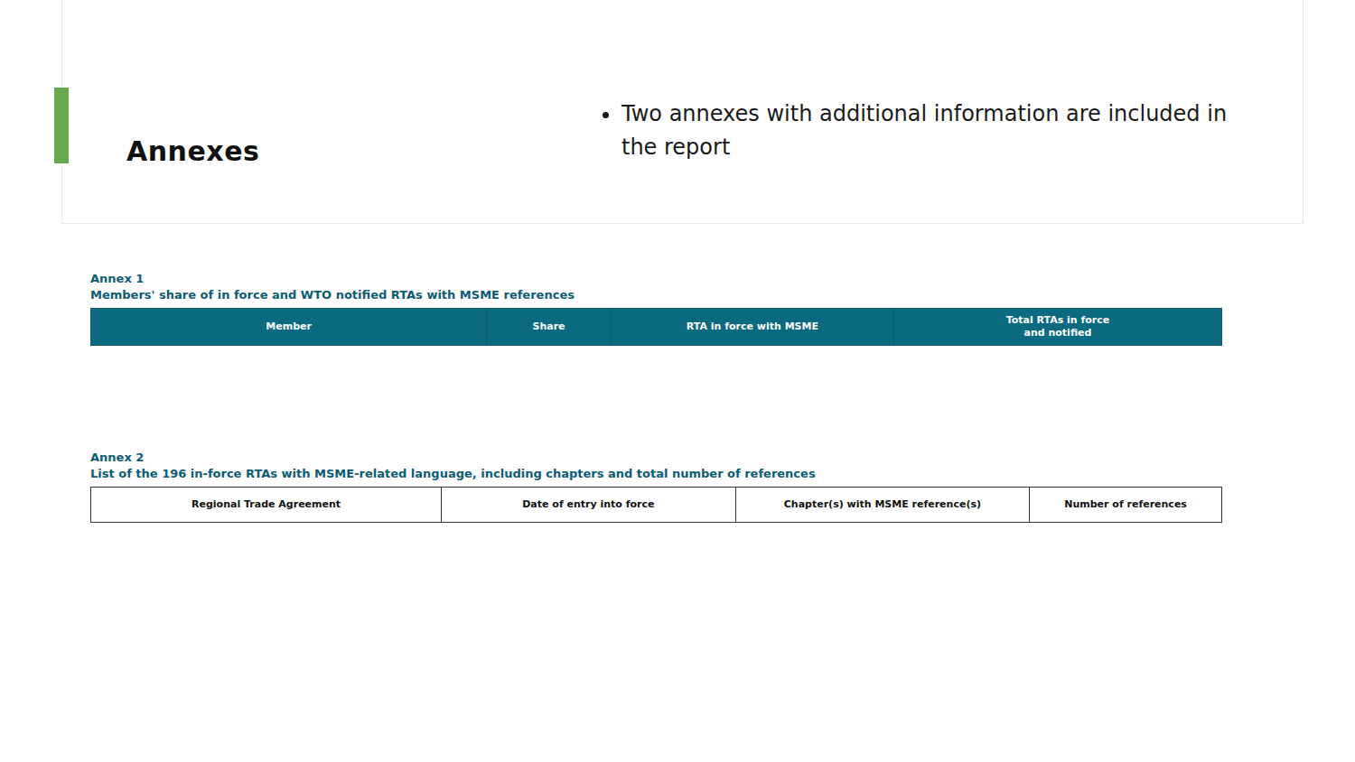Annexes
Two annexes with additional information are included in the report
Annex 1
Members' share of in force and WTO notified RTAs with MSME references
| Member | Share | RTA in force with MSME | Total RTAs in force and notified |
| --- | --- | --- | --- |
Annex 2
List of the 196 in-force RTAs with MSME-related language, including chapters and total number of references
| Regional Trade Agreement | Date of entry into force | Chapter(s) with MSME reference(s) | Number of references |
| --- | --- | --- | --- |